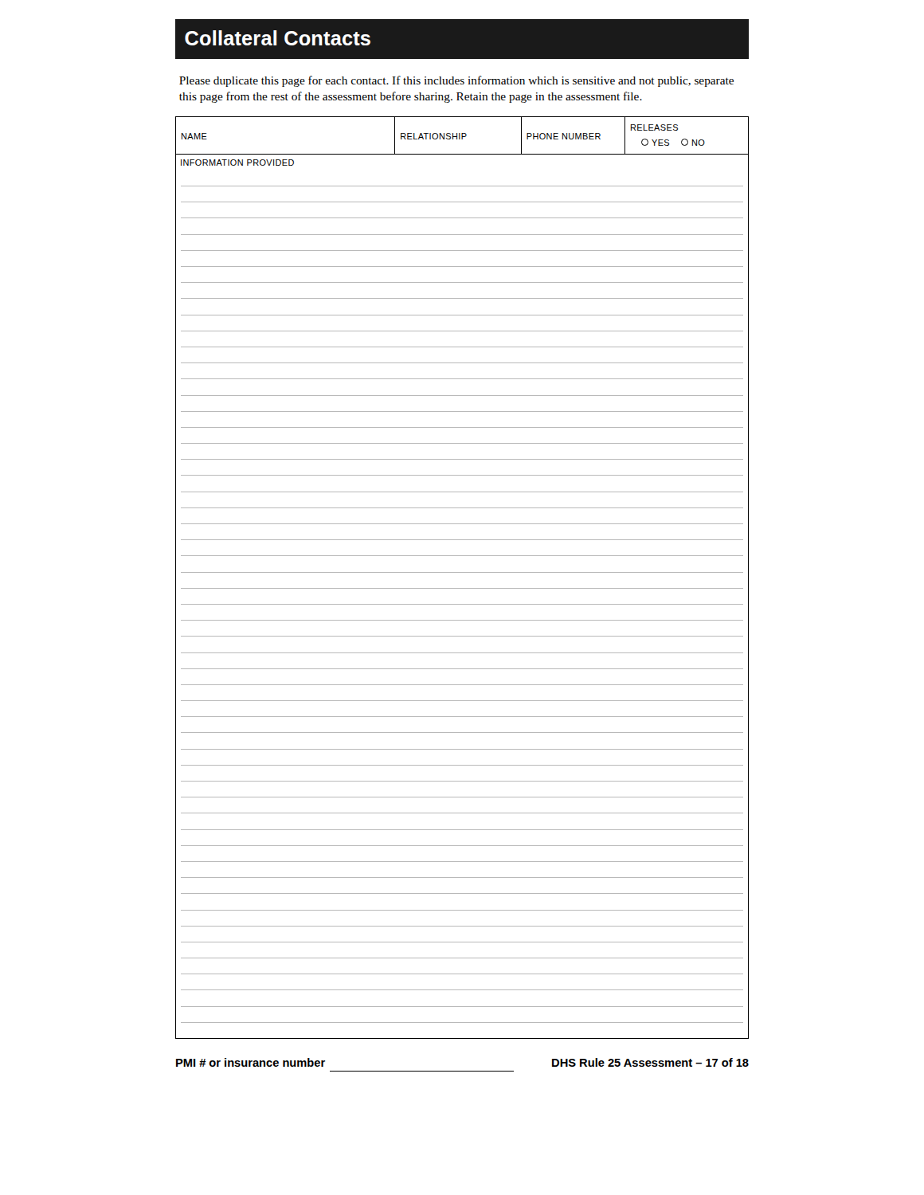Collateral Contacts
Please duplicate this page for each contact. If this includes information which is sensitive and not public, separate this page from the rest of the assessment before sharing. Retain the page in the assessment file.
| Name | Relationship | Phone Number | Releases YES NO |
| Information Provided |
PMI # or insurance number
DHS Rule 25 Assessment – 17 of 18